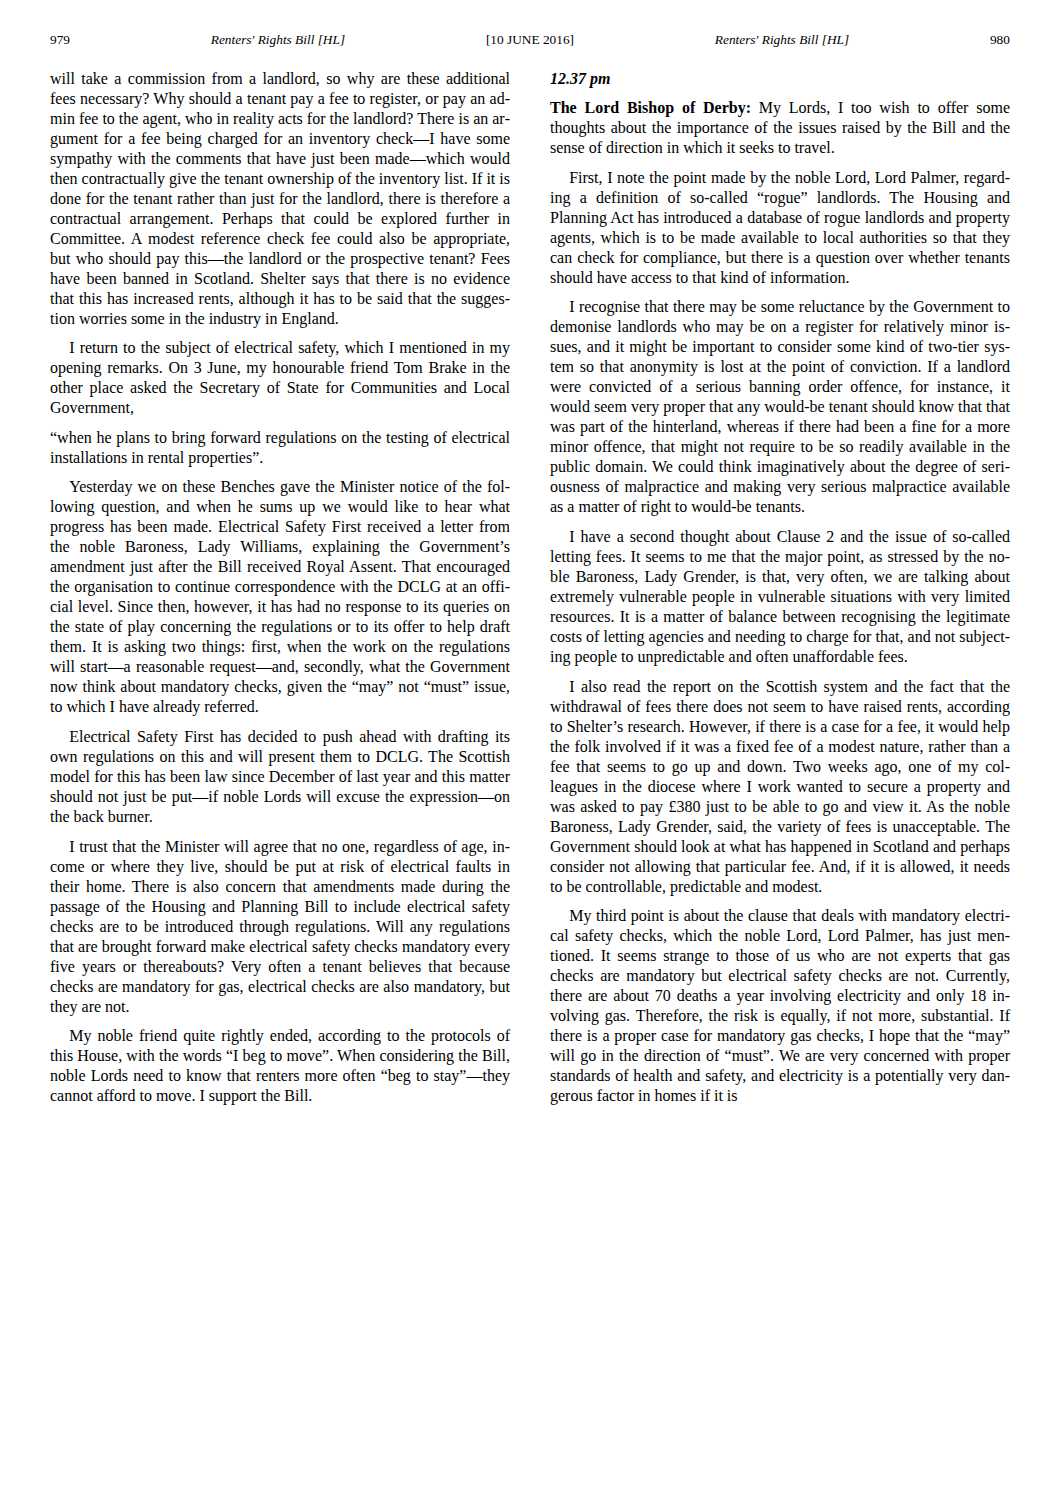979 Renters' Rights Bill [HL] [10 JUNE 2016] Renters' Rights Bill [HL] 980
will take a commission from a landlord, so why are these additional fees necessary? Why should a tenant pay a fee to register, or pay an admin fee to the agent, who in reality acts for the landlord? There is an argument for a fee being charged for an inventory check—I have some sympathy with the comments that have just been made—which would then contractually give the tenant ownership of the inventory list. If it is done for the tenant rather than just for the landlord, there is therefore a contractual arrangement. Perhaps that could be explored further in Committee. A modest reference check fee could also be appropriate, but who should pay this—the landlord or the prospective tenant? Fees have been banned in Scotland. Shelter says that there is no evidence that this has increased rents, although it has to be said that the suggestion worries some in the industry in England.
I return to the subject of electrical safety, which I mentioned in my opening remarks. On 3 June, my honourable friend Tom Brake in the other place asked the Secretary of State for Communities and Local Government,
“when he plans to bring forward regulations on the testing of electrical installations in rental properties”.
Yesterday we on these Benches gave the Minister notice of the following question, and when he sums up we would like to hear what progress has been made. Electrical Safety First received a letter from the noble Baroness, Lady Williams, explaining the Government’s amendment just after the Bill received Royal Assent. That encouraged the organisation to continue correspondence with the DCLG at an official level. Since then, however, it has had no response to its queries on the state of play concerning the regulations or to its offer to help draft them. It is asking two things: first, when the work on the regulations will start—a reasonable request—and, secondly, what the Government now think about mandatory checks, given the “may” not “must” issue, to which I have already referred.
Electrical Safety First has decided to push ahead with drafting its own regulations on this and will present them to DCLG. The Scottish model for this has been law since December of last year and this matter should not just be put—if noble Lords will excuse the expression—on the back burner.
I trust that the Minister will agree that no one, regardless of age, income or where they live, should be put at risk of electrical faults in their home. There is also concern that amendments made during the passage of the Housing and Planning Bill to include electrical safety checks are to be introduced through regulations. Will any regulations that are brought forward make electrical safety checks mandatory every five years or thereabouts? Very often a tenant believes that because checks are mandatory for gas, electrical checks are also mandatory, but they are not.
My noble friend quite rightly ended, according to the protocols of this House, with the words “I beg to move”. When considering the Bill, noble Lords need to know that renters more often “beg to stay”—they cannot afford to move. I support the Bill.
12.37 pm
The Lord Bishop of Derby: My Lords, I too wish to offer some thoughts about the importance of the issues raised by the Bill and the sense of direction in which it seeks to travel.
First, I note the point made by the noble Lord, Lord Palmer, regarding a definition of so-called “rogue” landlords. The Housing and Planning Act has introduced a database of rogue landlords and property agents, which is to be made available to local authorities so that they can check for compliance, but there is a question over whether tenants should have access to that kind of information.
I recognise that there may be some reluctance by the Government to demonise landlords who may be on a register for relatively minor issues, and it might be important to consider some kind of two-tier system so that anonymity is lost at the point of conviction. If a landlord were convicted of a serious banning order offence, for instance, it would seem very proper that any would-be tenant should know that that was part of the hinterland, whereas if there had been a fine for a more minor offence, that might not require to be so readily available in the public domain. We could think imaginatively about the degree of seriousness of malpractice and making very serious malpractice available as a matter of right to would-be tenants.
I have a second thought about Clause 2 and the issue of so-called letting fees. It seems to me that the major point, as stressed by the noble Baroness, Lady Grender, is that, very often, we are talking about extremely vulnerable people in vulnerable situations with very limited resources. It is a matter of balance between recognising the legitimate costs of letting agencies and needing to charge for that, and not subjecting people to unpredictable and often unaffordable fees.
I also read the report on the Scottish system and the fact that the withdrawal of fees there does not seem to have raised rents, according to Shelter’s research. However, if there is a case for a fee, it would help the folk involved if it was a fixed fee of a modest nature, rather than a fee that seems to go up and down. Two weeks ago, one of my colleagues in the diocese where I work wanted to secure a property and was asked to pay £380 just to be able to go and view it. As the noble Baroness, Lady Grender, said, the variety of fees is unacceptable. The Government should look at what has happened in Scotland and perhaps consider not allowing that particular fee. And, if it is allowed, it needs to be controllable, predictable and modest.
My third point is about the clause that deals with mandatory electrical safety checks, which the noble Lord, Lord Palmer, has just mentioned. It seems strange to those of us who are not experts that gas checks are mandatory but electrical safety checks are not. Currently, there are about 70 deaths a year involving electricity and only 18 involving gas. Therefore, the risk is equally, if not more, substantial. If there is a proper case for mandatory gas checks, I hope that the “may” will go in the direction of “must”. We are very concerned with proper standards of health and safety, and electricity is a potentially very dangerous factor in homes if it is